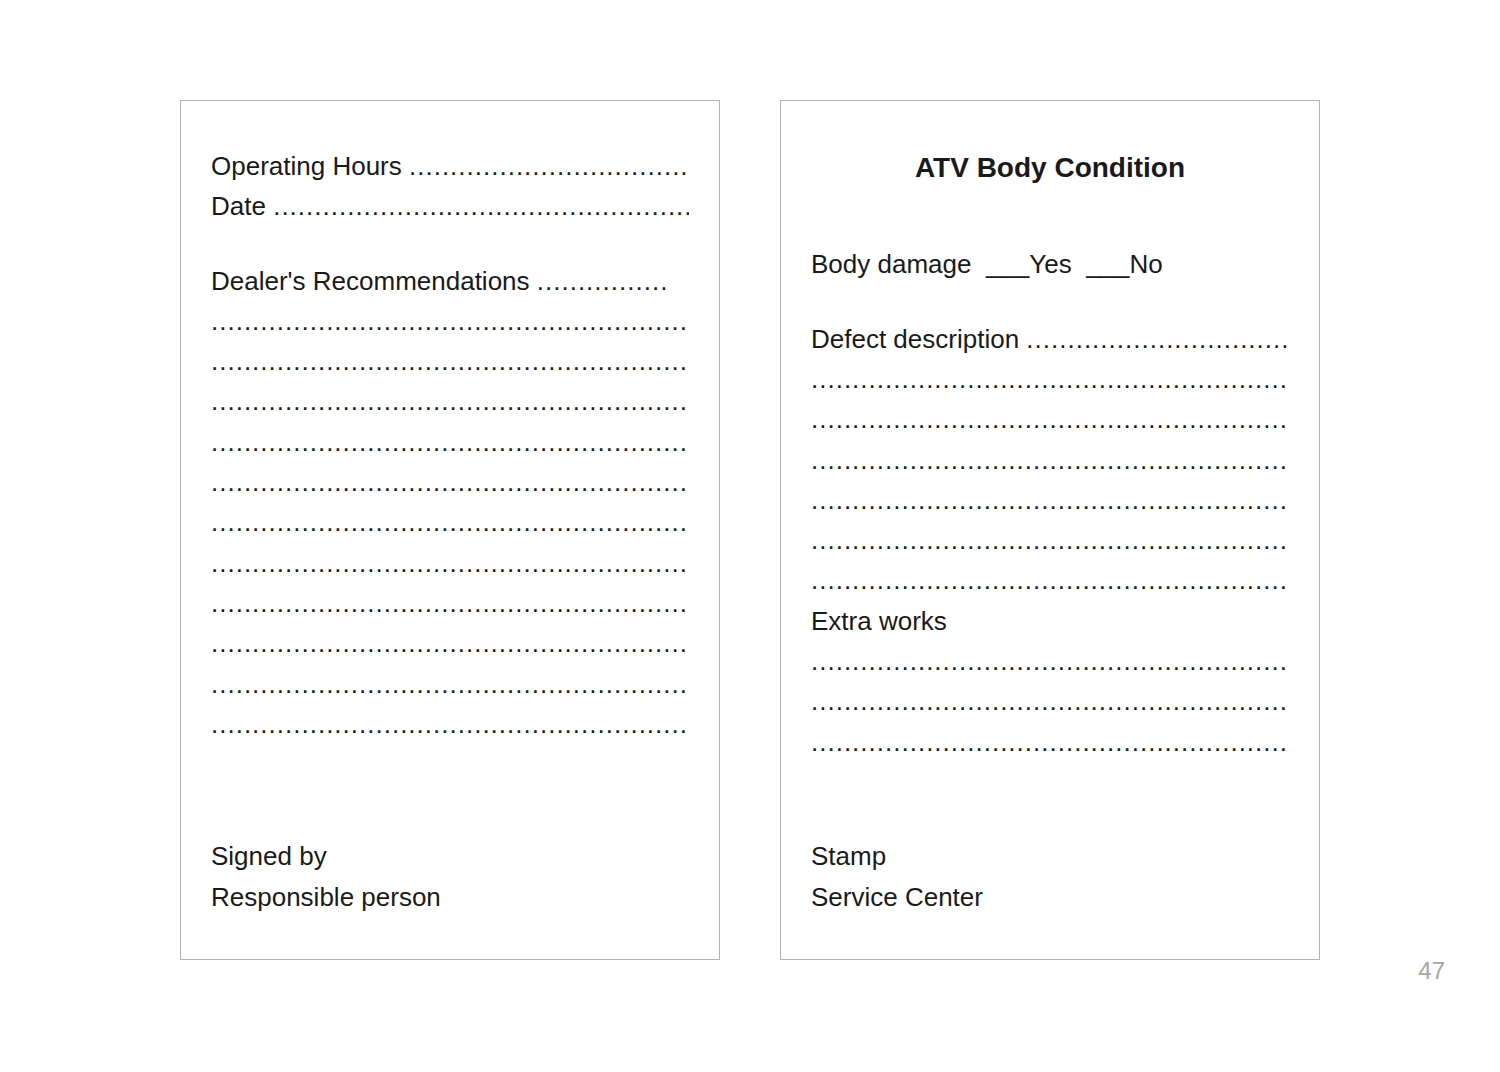Operating Hours ..................................
Date .......................................................
Dealer's Recommendations ................
.....................................................................
.....................................................................
.....................................................................
.....................................................................
.....................................................................
.....................................................................
.....................................................................
.....................................................................
.....................................................................
.....................................................................
.....................................................................
Signed by
Responsible person
ATV Body Condition
Body damage ___Yes ___No
Defect description ................................
.....................................................................
.....................................................................
.....................................................................
.....................................................................
.....................................................................
.....................................................................
Extra works
..................................................................
..................................................................
..................................................................
Stamp
Service Center
47